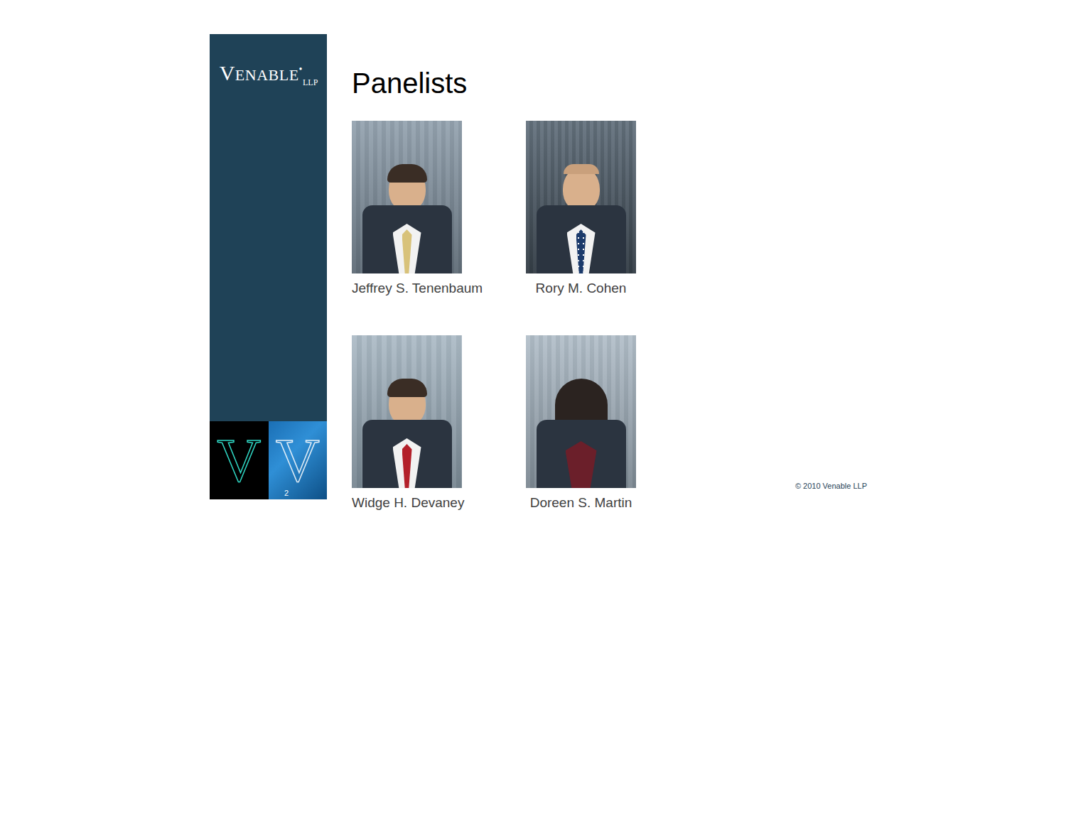VENABLE•LLP
Panelists
Jeffrey S. Tenenbaum
Rory M. Cohen
Widge H. Devaney
Doreen S. Martin
V
V
2
© 2010 Venable LLP